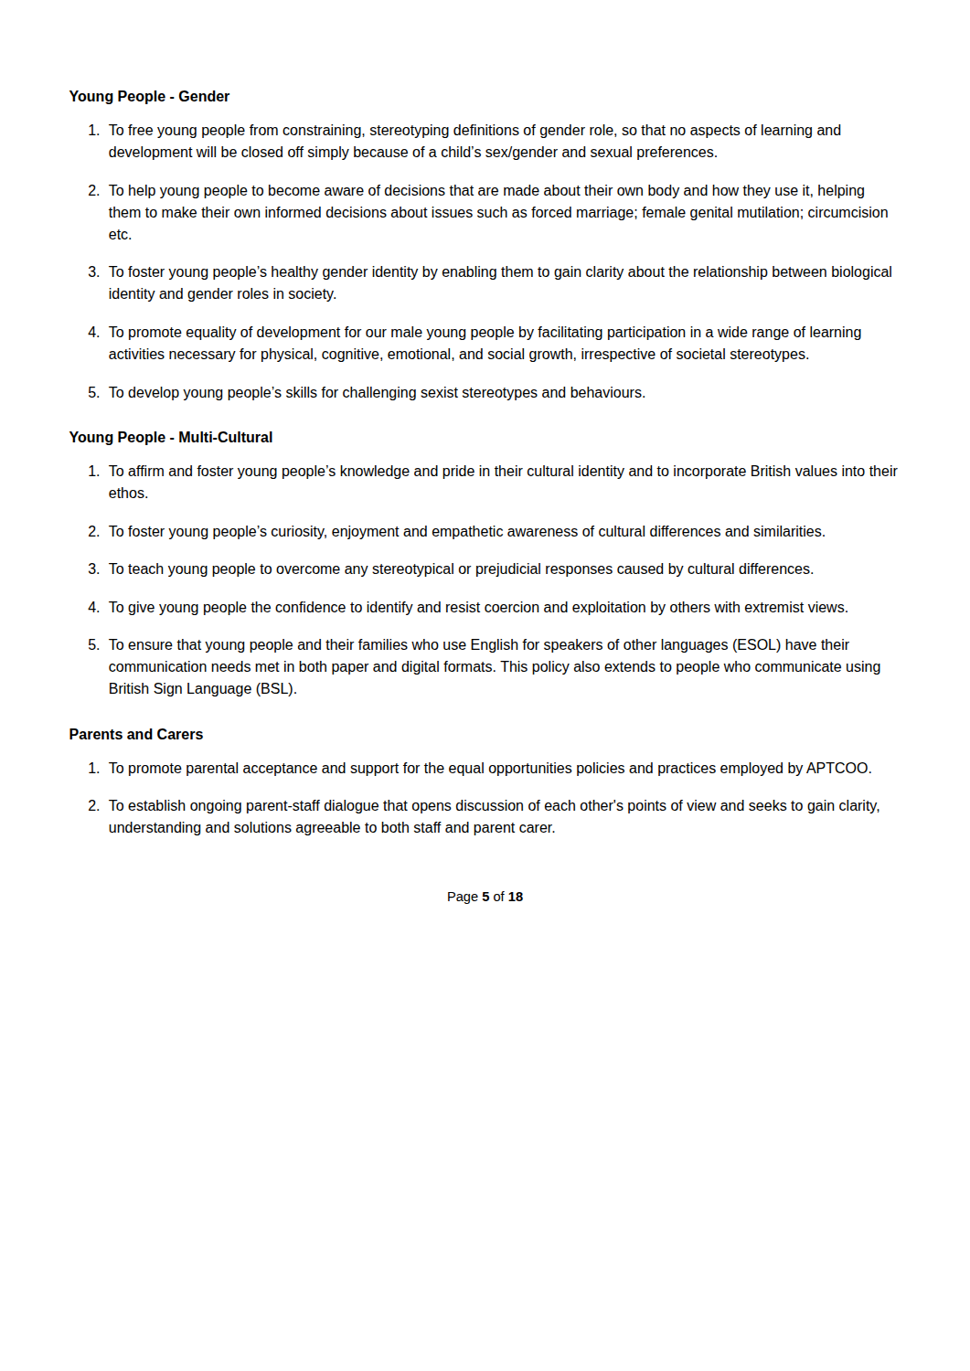Young People - Gender
To free young people from constraining, stereotyping definitions of gender role, so that no aspects of learning and development will be closed off simply because of a child’s sex/gender and sexual preferences.
To help young people to become aware of decisions that are made about their own body and how they use it, helping them to make their own informed decisions about issues such as forced marriage; female genital mutilation; circumcision etc.
To foster young people’s healthy gender identity by enabling them to gain clarity about the relationship between biological identity and gender roles in society.
To promote equality of development for our male young people by facilitating participation in a wide range of learning activities necessary for physical, cognitive, emotional, and social growth, irrespective of societal stereotypes.
To develop young people’s skills for challenging sexist stereotypes and behaviours.
Young People - Multi-Cultural
To affirm and foster young people’s knowledge and pride in their cultural identity and to incorporate British values into their ethos.
To foster young people’s curiosity, enjoyment and empathetic awareness of cultural differences and similarities.
To teach young people to overcome any stereotypical or prejudicial responses caused by cultural differences.
To give young people the confidence to identify and resist coercion and exploitation by others with extremist views.
To ensure that young people and their families who use English for speakers of other languages (ESOL) have their communication needs met in both paper and digital formats. This policy also extends to people who communicate using British Sign Language (BSL).
Parents and Carers
To promote parental acceptance and support for the equal opportunities policies and practices employed by APTCOO.
To establish ongoing parent-staff dialogue that opens discussion of each other's points of view and seeks to gain clarity, understanding and solutions agreeable to both staff and parent carer.
Page 5 of 18